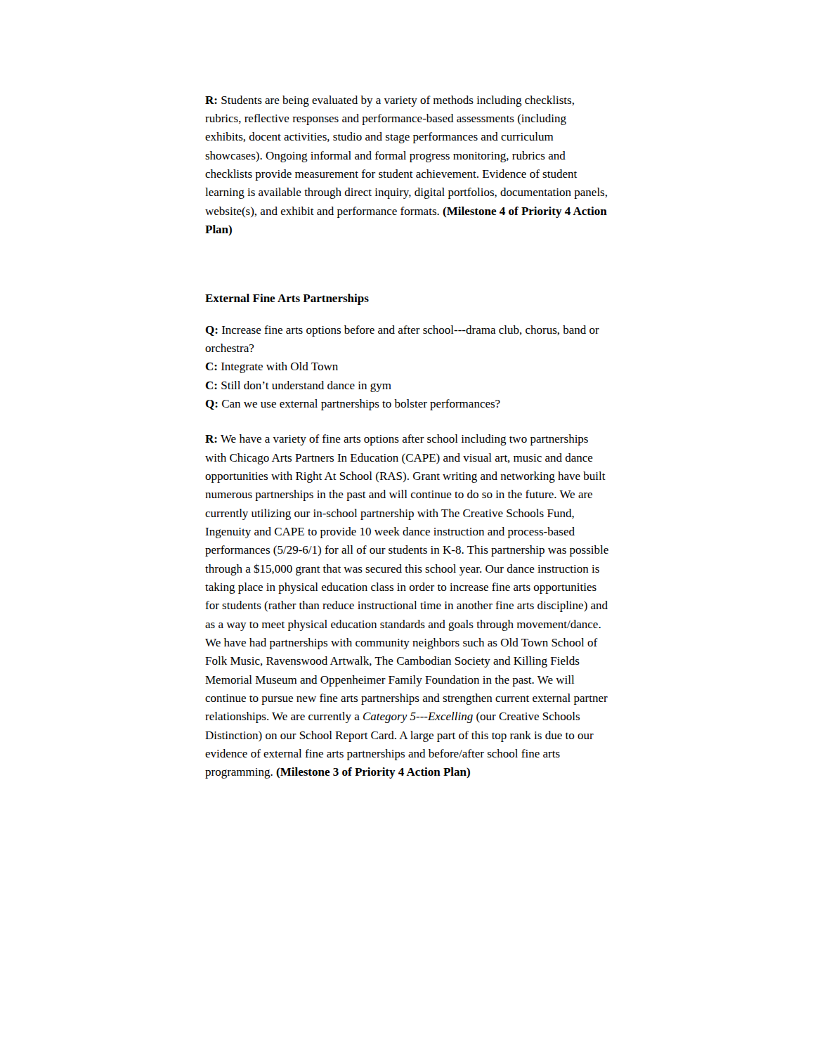R: Students are being evaluated by a variety of methods including checklists, rubrics, reflective responses and performance-based assessments (including exhibits, docent activities, studio and stage performances and curriculum showcases). Ongoing informal and formal progress monitoring, rubrics and checklists provide measurement for student achievement. Evidence of student learning is available through direct inquiry, digital portfolios, documentation panels, website(s), and exhibit and performance formats. (Milestone 4 of Priority 4 Action Plan)
External Fine Arts Partnerships
Q: Increase fine arts options before and after school---drama club, chorus, band or orchestra?
C: Integrate with Old Town
C: Still don’t understand dance in gym
Q: Can we use external partnerships to bolster performances?
R: We have a variety of fine arts options after school including two partnerships with Chicago Arts Partners In Education (CAPE) and visual art, music and dance opportunities with Right At School (RAS). Grant writing and networking have built numerous partnerships in the past and will continue to do so in the future. We are currently utilizing our in-school partnership with The Creative Schools Fund, Ingenuity and CAPE to provide 10 week dance instruction and process-based performances (5/29-6/1) for all of our students in K-8. This partnership was possible through a $15,000 grant that was secured this school year. Our dance instruction is taking place in physical education class in order to increase fine arts opportunities for students (rather than reduce instructional time in another fine arts discipline) and as a way to meet physical education standards and goals through movement/dance. We have had partnerships with community neighbors such as Old Town School of Folk Music, Ravenswood Artwalk, The Cambodian Society and Killing Fields Memorial Museum and Oppenheimer Family Foundation in the past. We will continue to pursue new fine arts partnerships and strengthen current external partner relationships. We are currently a Category 5---Excelling (our Creative Schools Distinction) on our School Report Card. A large part of this top rank is due to our evidence of external fine arts partnerships and before/after school fine arts programming. (Milestone 3 of Priority 4 Action Plan)